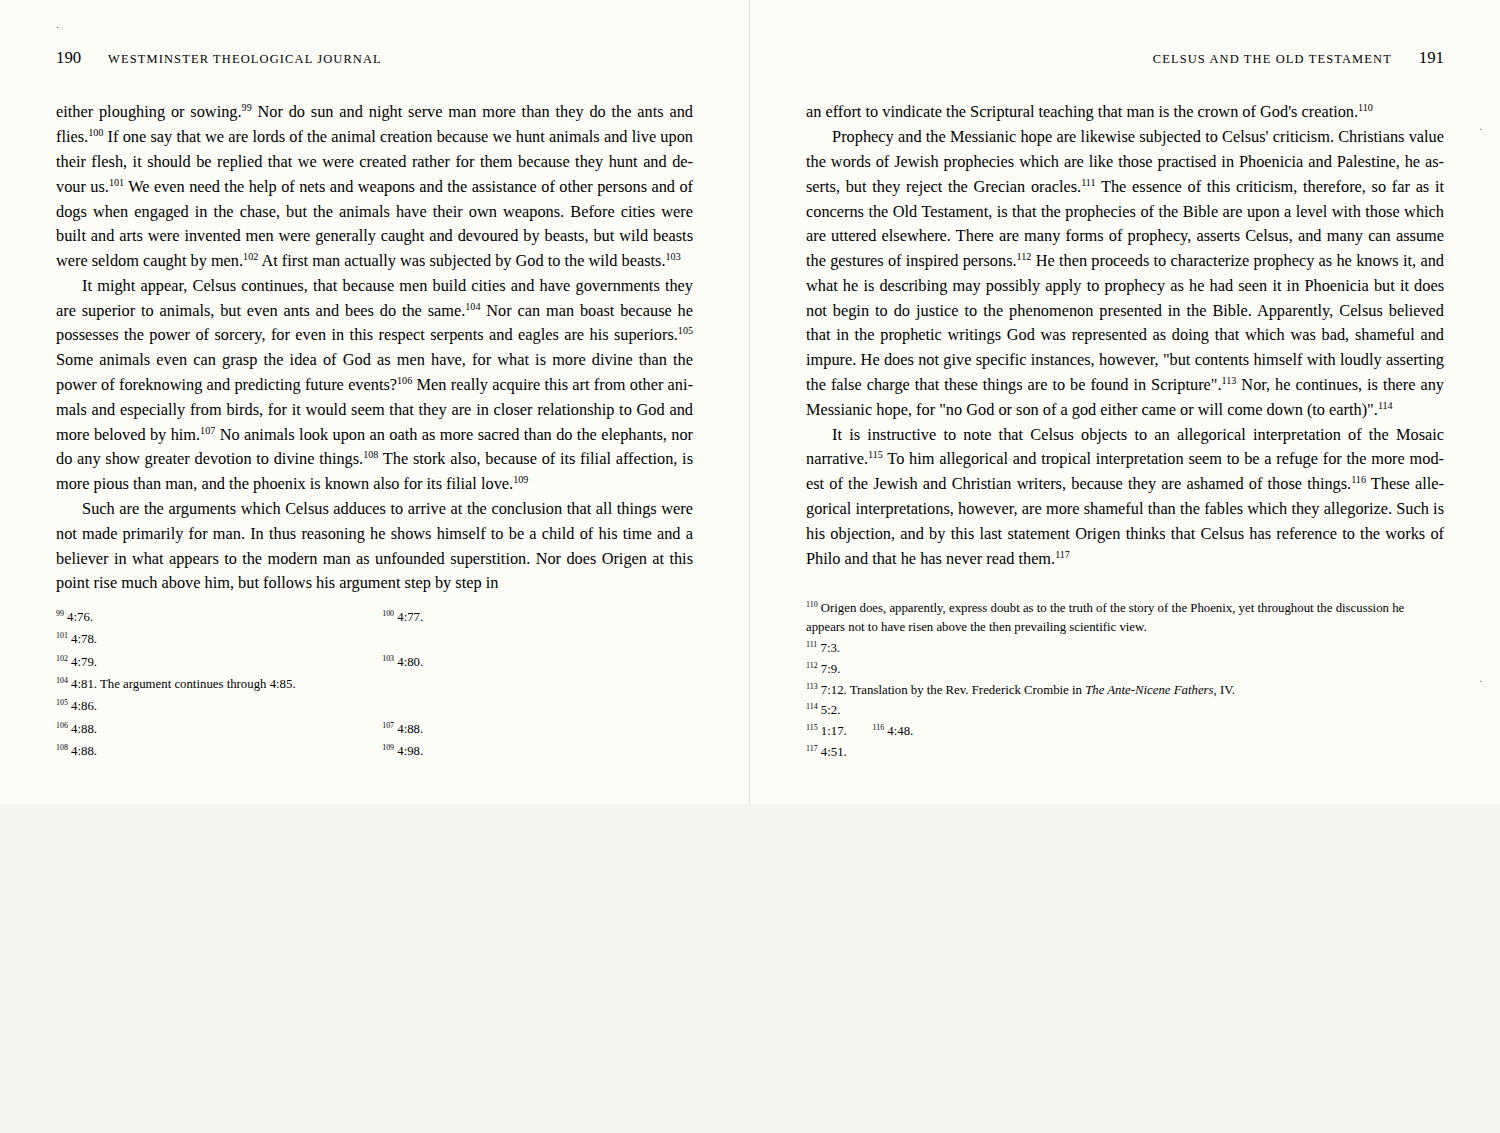.
190 Westminster Theological Journal
either ploughing or sowing.99 Nor do sun and night serve man more than they do the ants and flies.100 If one say that we are lords of the animal creation because we hunt animals and live upon their flesh, it should be replied that we were created rather for them because they hunt and devour us.101 We even need the help of nets and weapons and the assistance of other persons and of dogs when engaged in the chase, but the animals have their own weapons. Before cities were built and arts were invented men were generally caught and devoured by beasts, but wild beasts were seldom caught by men.102 At first man actually was subjected by God to the wild beasts.103
It might appear, Celsus continues, that because men build cities and have governments they are superior to animals, but even ants and bees do the same.104 Nor can man boast because he possesses the power of sorcery, for even in this respect serpents and eagles are his superiors.105 Some animals even can grasp the idea of God as men have, for what is more divine than the power of foreknowing and predicting future events?106 Men really acquire this art from other animals and especially from birds, for it would seem that they are in closer relationship to God and more beloved by him.107 No animals look upon an oath as more sacred than do the elephants, nor do any show greater devotion to divine things.108 The stork also, because of its filial affection, is more pious than man, and the phoenix is known also for its filial love.109
Such are the arguments which Celsus adduces to arrive at the conclusion that all things were not made primarily for man. In thus reasoning he shows himself to be a child of his time and a believer in what appears to the modern man as unfounded superstition. Nor does Origen at this point rise much above him, but follows his argument step by step in
99 4:76.
100 4:77.
101 4:78.
102 4:79.
103 4:80.
104 4:81. The argument continues through 4:85.
105 4:86.
106 4:88.
107 4:88.
108 4:88.
109 4:98.
. .
Celsus and the Old Testament 191
an effort to vindicate the Scriptural teaching that man is the crown of God's creation.110
Prophecy and the Messianic hope are likewise subjected to Celsus' criticism. Christians value the words of Jewish prophecies which are like those practised in Phoenicia and Palestine, he asserts, but they reject the Grecian oracles.111 The essence of this criticism, therefore, so far as it concerns the Old Testament, is that the prophecies of the Bible are upon a level with those which are uttered elsewhere. There are many forms of prophecy, asserts Celsus, and many can assume the gestures of inspired persons.112 He then proceeds to characterize prophecy as he knows it, and what he is describing may possibly apply to prophecy as he had seen it in Phoenicia but it does not begin to do justice to the phenomenon presented in the Bible. Apparently, Celsus believed that in the prophetic writings God was represented as doing that which was bad, shameful and impure. He does not give specific instances, however, "but contents himself with loudly asserting the false charge that these things are to be found in Scripture".113 Nor, he continues, is there any Messianic hope, for "no God or son of a god either came or will come down (to earth)".114
It is instructive to note that Celsus objects to an allegorical interpretation of the Mosaic narrative.115 To him allegorical and tropical interpretation seem to be a refuge for the more modest of the Jewish and Christian writers, because they are ashamed of those things.116 These allegorical interpretations, however, are more shameful than the fables which they allegorize. Such is his objection, and by this last statement Origen thinks that Celsus has reference to the works of Philo and that he has never read them.117
110 Origen does, apparently, express doubt as to the truth of the story of the Phoenix, yet throughout the discussion he appears not to have risen above the then prevailing scientific view.
111 7:3.
112 7:9.
113 7:12. Translation by the Rev. Frederick Crombie in The Ante-Nicene Fathers, IV.
114 5:2.
115 1:17. 116 4:48.
117 4:51.